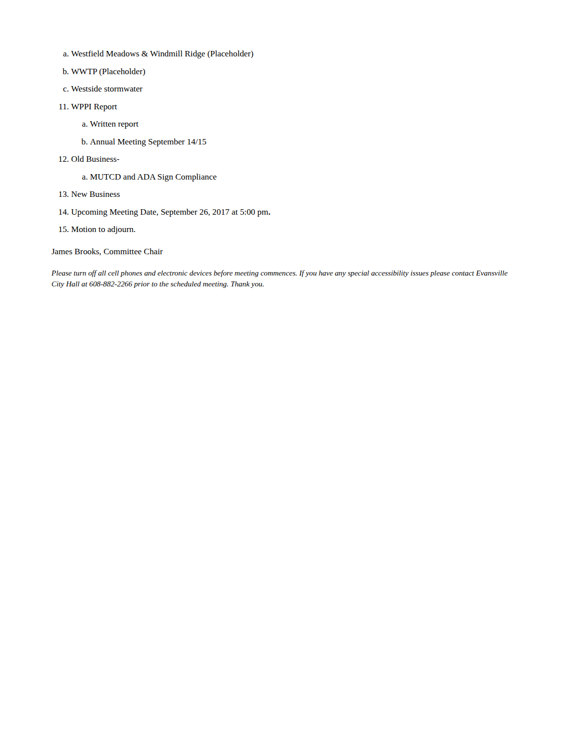Westfield Meadows & Windmill Ridge (Placeholder)
WWTP (Placeholder)
Westside stormwater
WPPI Report
Written report
Annual Meeting September 14/15
Old Business-
MUTCD and ADA Sign Compliance
New Business
Upcoming Meeting Date, September 26, 2017 at 5:00 pm.
Motion to adjourn.
James Brooks, Committee Chair
Please turn off all cell phones and electronic devices before meeting commences. If you have any special accessibility issues please contact Evansville City Hall at 608-882-2266 prior to the scheduled meeting. Thank you.